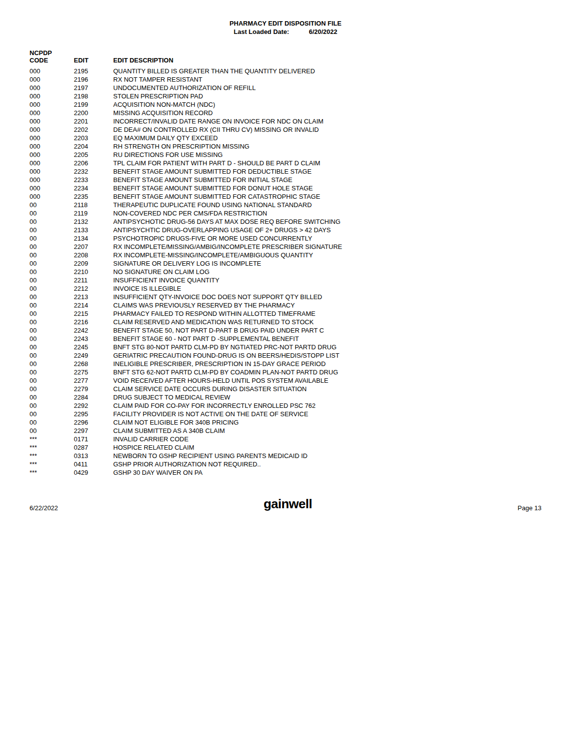PHARMACY EDIT DISPOSITION FILE
Last Loaded Date:6/20/2022
| NCPDP CODE | EDIT | EDIT DESCRIPTION |
| --- | --- | --- |
| 000 | 2195 | QUANTITY BILLED IS GREATER THAN THE QUANTITY DELIVERED |
| 000 | 2196 | RX NOT TAMPER RESISTANT |
| 000 | 2197 | UNDOCUMENTED AUTHORIZATION OF REFILL |
| 000 | 2198 | STOLEN PRESCRIPTION PAD |
| 000 | 2199 | ACQUISITION NON-MATCH (NDC) |
| 000 | 2200 | MISSING ACQUISITION RECORD |
| 000 | 2201 | INCORRECT/INVALID DATE RANGE ON INVOICE FOR NDC ON CLAIM |
| 000 | 2202 | DE DEA# ON CONTROLLED RX (CII THRU CV) MISSING OR INVALID |
| 000 | 2203 | EQ MAXIMUM DAILY QTY EXCEED |
| 000 | 2204 | RH STRENGTH ON PRESCRIPTION MISSING |
| 000 | 2205 | RU DIRECTIONS FOR USE MISSING |
| 000 | 2206 | TPL CLAIM FOR PATIENT WITH PART D - SHOULD BE PART D CLAIM |
| 000 | 2232 | BENEFIT STAGE AMOUNT SUBMITTED FOR DEDUCTIBLE STAGE |
| 000 | 2233 | BENEFIT STAGE AMOUNT SUBMITTED FOR INITIAL STAGE |
| 000 | 2234 | BENEFIT STAGE AMOUNT SUBMITTED FOR DONUT HOLE STAGE |
| 000 | 2235 | BENEFIT STAGE AMOUNT SUBMITTED FOR CATASTROPHIC STAGE |
| 00 | 2118 | THERAPEUTIC DUPLICATE FOUND USING NATIONAL STANDARD |
| 00 | 2119 | NON-COVERED NDC PER CMS/FDA RESTRICTION |
| 00 | 2132 | ANTIPSYCHOTIC DRUG-56 DAYS AT MAX DOSE REQ BEFORE SWITCHING |
| 00 | 2133 | ANTIPSYCHTIC DRUG-OVERLAPPING USAGE OF 2+ DRUGS > 42 DAYS |
| 00 | 2134 | PSYCHOTROPIC DRUGS-FIVE OR MORE USED CONCURRENTLY |
| 00 | 2207 | RX INCOMPLETE/MISSING/AMBIG/INCOMPLETE PRESCRIBER SIGNATURE |
| 00 | 2208 | RX INCOMPLETE-MISSING/INCOMPLETE/AMBIGUOUS QUANTITY |
| 00 | 2209 | SIGNATURE OR DELIVERY LOG IS INCOMPLETE |
| 00 | 2210 | NO SIGNATURE ON CLAIM LOG |
| 00 | 2211 | INSUFFICIENT INVOICE QUANTITY |
| 00 | 2212 | INVOICE IS ILLEGIBLE |
| 00 | 2213 | INSUFFICIENT QTY-INVOICE DOC DOES NOT SUPPORT QTY BILLED |
| 00 | 2214 | CLAIMS WAS PREVIOUSLY RESERVED BY THE PHARMACY |
| 00 | 2215 | PHARMACY FAILED TO RESPOND WITHIN ALLOTTED TIMEFRAME |
| 00 | 2216 | CLAIM RESERVED AND MEDICATION WAS RETURNED TO STOCK |
| 00 | 2242 | BENEFIT STAGE 50, NOT PART D-PART B DRUG PAID UNDER PART C |
| 00 | 2243 | BENEFIT STAGE 60 - NOT PART D -SUPPLEMENTAL BENEFIT |
| 00 | 2245 | BNFT STG 80-NOT PARTD CLM-PD BY NGTIATED PRC-NOT PARTD DRUG |
| 00 | 2249 | GERIATRIC PRECAUTION FOUND-DRUG IS ON BEERS/HEDIS/STOPP LIST |
| 00 | 2268 | INELIGIBLE PRESCRIBER, PRESCRIPTION IN 15-DAY GRACE PERIOD |
| 00 | 2275 | BNFT STG 62-NOT PARTD CLM-PD BY COADMIN PLAN-NOT PARTD DRUG |
| 00 | 2277 | VOID RECEIVED AFTER HOURS-HELD UNTIL POS SYSTEM AVAILABLE |
| 00 | 2279 | CLAIM SERVICE DATE OCCURS DURING DISASTER SITUATION |
| 00 | 2284 | DRUG SUBJECT TO MEDICAL REVIEW |
| 00 | 2292 | CLAIM PAID FOR CO-PAY FOR INCORRECTLY ENROLLED PSC 762 |
| 00 | 2295 | FACILITY PROVIDER IS NOT ACTIVE ON THE DATE OF SERVICE |
| 00 | 2296 | CLAIM NOT ELIGIBLE FOR 340B PRICING |
| 00 | 2297 | CLAIM SUBMITTED AS A 340B CLAIM |
| *** | 0171 | INVALID CARRIER CODE |
| *** | 0287 | HOSPICE RELATED CLAIM |
| *** | 0313 | NEWBORN TO GSHP RECIPIENT USING PARENTS MEDICAID ID |
| *** | 0411 | GSHP PRIOR AUTHORIZATION NOT REQUIRED.. |
| *** | 0429 | GSHP 30 DAY WAIVER ON PA |
6/22/2022
gainwell
Page 13